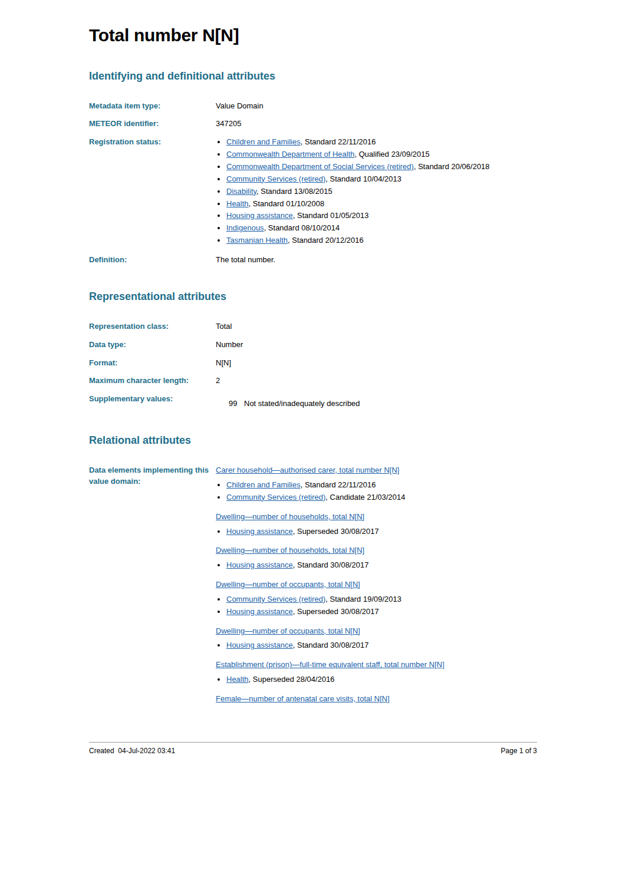Total number N[N]
Identifying and definitional attributes
| Metadata item type: | Value Domain |
| METEOR identifier: | 347205 |
| Registration status: | Children and Families , Standard 22/11/2016 Commonwealth Department of Health , Qualified 23/09/2015 Commonwealth Department of Social Services (retired) , Standard 20/06/2018 Community Services (retired) , Standard 10/04/2013 Disability , Standard 13/08/2015 Health , Standard 01/10/2008 Housing assistance , Standard 01/05/2013 Indigenous , Standard 08/10/2014 Tasmanian Health , Standard 20/12/2016 |
| Definition: | The total number. |
Representational attributes
| Representation class: | Total |
| Data type: | Number |
| Format: | N[N] |
| Maximum character length: | 2 |
| Supplementary values: | 99 Not stated/inadequately described |
Relational attributes
| Data elements implementing this value domain: | Carer household—authorised carer, total number N[N] Children and Families , Standard 22/11/2016 Community Services (retired) , Candidate 21/03/2014 Dwelling—number of households, total N[N] Housing assistance , Superseded 30/08/2017 Dwelling—number of households, total N[N] Housing assistance , Standard 30/08/2017 Dwelling—number of occupants, total N[N] Community Services (retired) , Standard 19/09/2013 Housing assistance , Superseded 30/08/2017 Dwelling—number of occupants, total N[N] Housing assistance , Standard 30/08/2017 Establishment (prison)—full-time equivalent staff, total number N[N] Health , Superseded 28/04/2016 Female—number of antenatal care visits, total N[N] |
Created 04-Jul-2022 03:41
Page 1 of 3